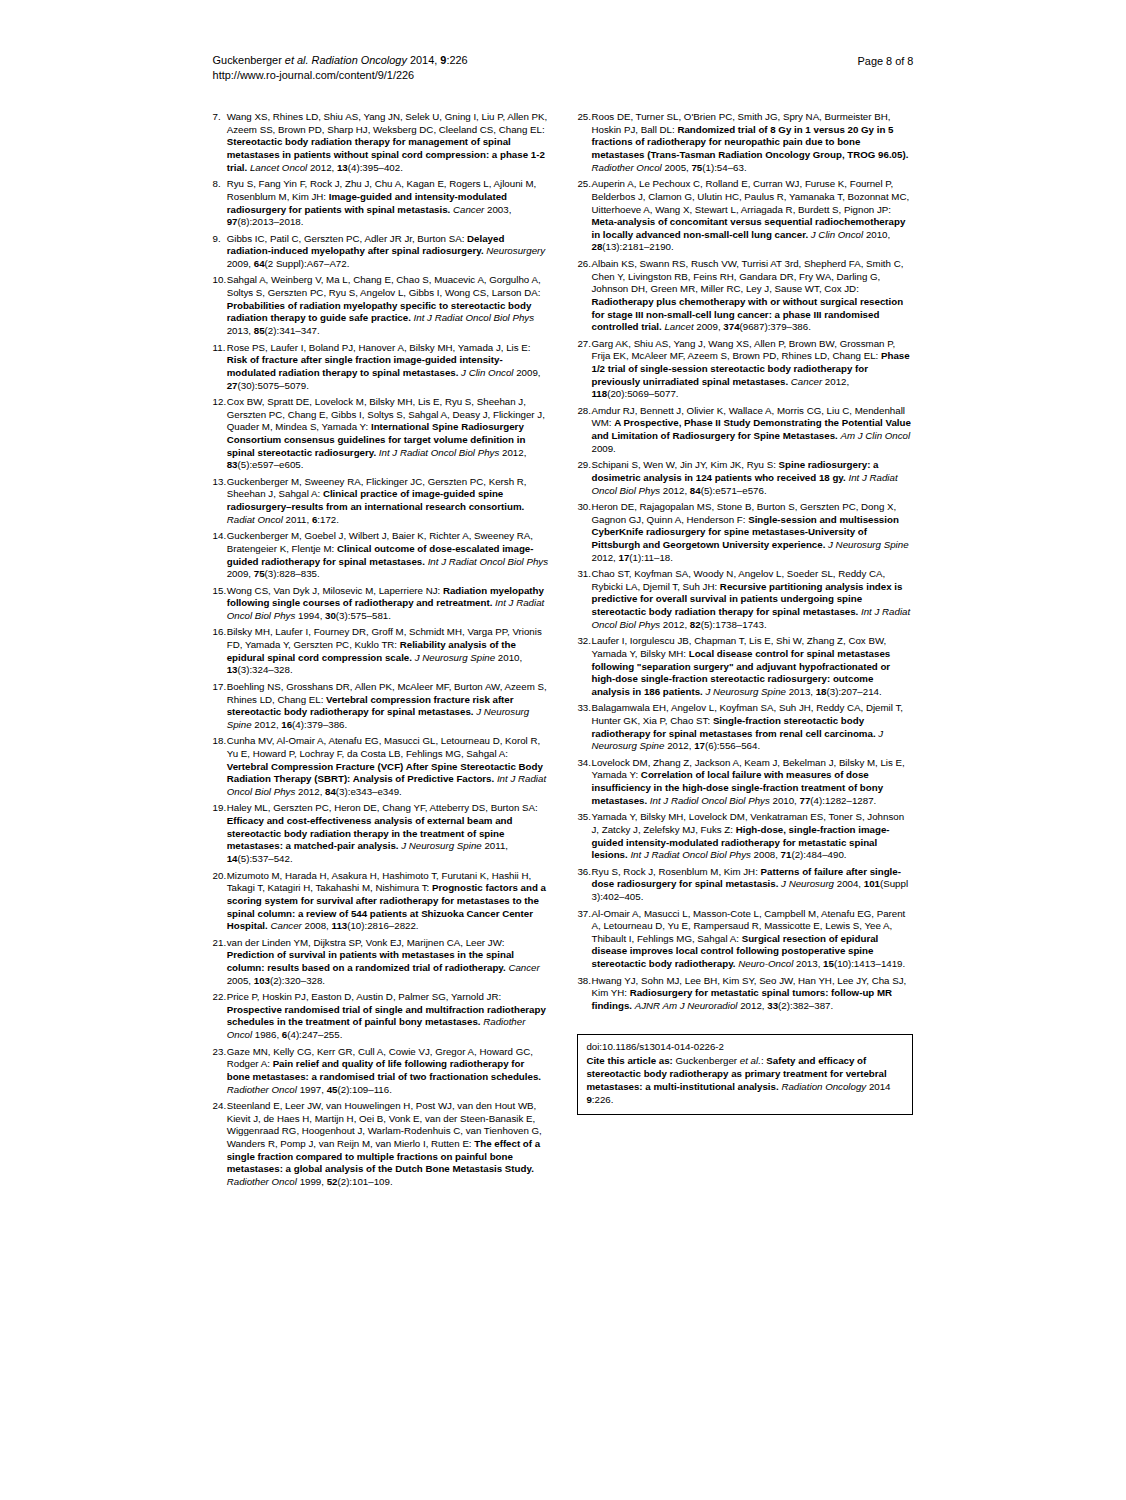Guckenberger et al. Radiation Oncology 2014, 9:226
http://www.ro-journal.com/content/9/1/226
Page 8 of 8
Wang XS, Rhines LD, Shiu AS, Yang JN, Selek U, Gning I, Liu P, Allen PK, Azeem SS, Brown PD, Sharp HJ, Weksberg DC, Cleeland CS, Chang EL: Stereotactic body radiation therapy for management of spinal metastases in patients without spinal cord compression: a phase 1-2 trial. Lancet Oncol 2012, 13(4):395–402.
Ryu S, Fang Yin F, Rock J, Zhu J, Chu A, Kagan E, Rogers L, Ajlouni M, Rosenblum M, Kim JH: Image-guided and intensity-modulated radiosurgery for patients with spinal metastasis. Cancer 2003, 97(8):2013–2018.
Gibbs IC, Patil C, Gerszten PC, Adler JR Jr, Burton SA: Delayed radiation-induced myelopathy after spinal radiosurgery. Neurosurgery 2009, 64(2 Suppl):A67–A72.
Sahgal A, Weinberg V, Ma L, Chang E, Chao S, Muacevic A, Gorgulho A, Soltys S, Gerszten PC, Ryu S, Angelov L, Gibbs I, Wong CS, Larson DA: Probabilities of radiation myelopathy specific to stereotactic body radiation therapy to guide safe practice. Int J Radiat Oncol Biol Phys 2013, 85(2):341–347.
Rose PS, Laufer I, Boland PJ, Hanover A, Bilsky MH, Yamada J, Lis E: Risk of fracture after single fraction image-guided intensity-modulated radiation therapy to spinal metastases. J Clin Oncol 2009, 27(30):5075–5079.
Cox BW, Spratt DE, Lovelock M, Bilsky MH, Lis E, Ryu S, Sheehan J, Gerszten PC, Chang E, Gibbs I, Soltys S, Sahgal A, Deasy J, Flickinger J, Quader M, Mindea S, Yamada Y: International Spine Radiosurgery Consortium consensus guidelines for target volume definition in spinal stereotactic radiosurgery. Int J Radiat Oncol Biol Phys 2012, 83(5):e597–e605.
Guckenberger M, Sweeney RA, Flickinger JC, Gerszten PC, Kersh R, Sheehan J, Sahgal A: Clinical practice of image-guided spine radiosurgery–results from an international research consortium. Radiat Oncol 2011, 6:172.
Guckenberger M, Goebel J, Wilbert J, Baier K, Richter A, Sweeney RA, Bratengeier K, Flentje M: Clinical outcome of dose-escalated image-guided radiotherapy for spinal metastases. Int J Radiat Oncol Biol Phys 2009, 75(3):828–835.
Wong CS, Van Dyk J, Milosevic M, Laperriere NJ: Radiation myelopathy following single courses of radiotherapy and retreatment. Int J Radiat Oncol Biol Phys 1994, 30(3):575–581.
Bilsky MH, Laufer I, Fourney DR, Groff M, Schmidt MH, Varga PP, Vrionis FD, Yamada Y, Gerszten PC, Kuklo TR: Reliability analysis of the epidural spinal cord compression scale. J Neurosurg Spine 2010, 13(3):324–328.
Boehling NS, Grosshans DR, Allen PK, McAleer MF, Burton AW, Azeem S, Rhines LD, Chang EL: Vertebral compression fracture risk after stereotactic body radiotherapy for spinal metastases. J Neurosurg Spine 2012, 16(4):379–386.
Cunha MV, Al-Omair A, Atenafu EG, Masucci GL, Letourneau D, Korol R, Yu E, Howard P, Lochray F, da Costa LB, Fehlings MG, Sahgal A: Vertebral Compression Fracture (VCF) After Spine Stereotactic Body Radiation Therapy (SBRT): Analysis of Predictive Factors. Int J Radiat Oncol Biol Phys 2012, 84(3):e343–e349.
Haley ML, Gerszten PC, Heron DE, Chang YF, Atteberry DS, Burton SA: Efficacy and cost-effectiveness analysis of external beam and stereotactic body radiation therapy in the treatment of spine metastases: a matched-pair analysis. J Neurosurg Spine 2011, 14(5):537–542.
Mizumoto M, Harada H, Asakura H, Hashimoto T, Furutani K, Hashii H, Takagi T, Katagiri H, Takahashi M, Nishimura T: Prognostic factors and a scoring system for survival after radiotherapy for metastases to the spinal column: a review of 544 patients at Shizuoka Cancer Center Hospital. Cancer 2008, 113(10):2816–2822.
van der Linden YM, Dijkstra SP, Vonk EJ, Marijnen CA, Leer JW: Prediction of survival in patients with metastases in the spinal column: results based on a randomized trial of radiotherapy. Cancer 2005, 103(2):320–328.
Price P, Hoskin PJ, Easton D, Austin D, Palmer SG, Yarnold JR: Prospective randomised trial of single and multifraction radiotherapy schedules in the treatment of painful bony metastases. Radiother Oncol 1986, 6(4):247–255.
Gaze MN, Kelly CG, Kerr GR, Cull A, Cowie VJ, Gregor A, Howard GC, Rodger A: Pain relief and quality of life following radiotherapy for bone metastases: a randomised trial of two fractionation schedules. Radiother Oncol 1997, 45(2):109–116.
Steenland E, Leer JW, van Houwelingen H, Post WJ, van den Hout WB, Kievit J, de Haes H, Martijn H, Oei B, Vonk E, van der Steen-Banasik E, Wiggenraad RG, Hoogenhout J, Warlam-Rodenhuis C, van Tienhoven G, Wanders R, Pomp J, van Reijn M, van Mierlo I, Rutten E: The effect of a single fraction compared to multiple fractions on painful bone metastases: a global analysis of the Dutch Bone Metastasis Study. Radiother Oncol 1999, 52(2):101–109.
Roos DE, Turner SL, O'Brien PC, Smith JG, Spry NA, Burmeister BH, Hoskin PJ, Ball DL: Randomized trial of 8 Gy in 1 versus 20 Gy in 5 fractions of radiotherapy for neuropathic pain due to bone metastases (Trans-Tasman Radiation Oncology Group, TROG 96.05). Radiother Oncol 2005, 75(1):54–63.
Auperin A, Le Pechoux C, Rolland E, Curran WJ, Furuse K, Fournel P, Belderbos J, Clamon G, Ulutin HC, Paulus R, Yamanaka T, Bozonnat MC, Uitterhoeve A, Wang X, Stewart L, Arriagada R, Burdett S, Pignon JP: Meta-analysis of concomitant versus sequential radiochemotherapy in locally advanced non-small-cell lung cancer. J Clin Oncol 2010, 28(13):2181–2190.
Albain KS, Swann RS, Rusch VW, Turrisi AT 3rd, Shepherd FA, Smith C, Chen Y, Livingston RB, Feins RH, Gandara DR, Fry WA, Darling G, Johnson DH, Green MR, Miller RC, Ley J, Sause WT, Cox JD: Radiotherapy plus chemotherapy with or without surgical resection for stage III non-small-cell lung cancer: a phase III randomised controlled trial. Lancet 2009, 374(9687):379–386.
Garg AK, Shiu AS, Yang J, Wang XS, Allen P, Brown BW, Grossman P, Frija EK, McAleer MF, Azeem S, Brown PD, Rhines LD, Chang EL: Phase 1/2 trial of single-session stereotactic body radiotherapy for previously unirradiated spinal metastases. Cancer 2012, 118(20):5069–5077.
Amdur RJ, Bennett J, Olivier K, Wallace A, Morris CG, Liu C, Mendenhall WM: A Prospective, Phase II Study Demonstrating the Potential Value and Limitation of Radiosurgery for Spine Metastases. Am J Clin Oncol 2009.
Schipani S, Wen W, Jin JY, Kim JK, Ryu S: Spine radiosurgery: a dosimetric analysis in 124 patients who received 18 gy. Int J Radiat Oncol Biol Phys 2012, 84(5):e571–e576.
Heron DE, Rajagopalan MS, Stone B, Burton S, Gerszten PC, Dong X, Gagnon GJ, Quinn A, Henderson F: Single-session and multisession CyberKnife radiosurgery for spine metastases-University of Pittsburgh and Georgetown University experience. J Neurosurg Spine 2012, 17(1):11–18.
Chao ST, Koyfman SA, Woody N, Angelov L, Soeder SL, Reddy CA, Rybicki LA, Djemil T, Suh JH: Recursive partitioning analysis index is predictive for overall survival in patients undergoing spine stereotactic body radiation therapy for spinal metastases. Int J Radiat Oncol Biol Phys 2012, 82(5):1738–1743.
Laufer I, Iorgulescu JB, Chapman T, Lis E, Shi W, Zhang Z, Cox BW, Yamada Y, Bilsky MH: Local disease control for spinal metastases following "separation surgery" and adjuvant hypofractionated or high-dose single-fraction stereotactic radiosurgery: outcome analysis in 186 patients. J Neurosurg Spine 2013, 18(3):207–214.
Balagamwala EH, Angelov L, Koyfman SA, Suh JH, Reddy CA, Djemil T, Hunter GK, Xia P, Chao ST: Single-fraction stereotactic body radiotherapy for spinal metastases from renal cell carcinoma. J Neurosurg Spine 2012, 17(6):556–564.
Lovelock DM, Zhang Z, Jackson A, Keam J, Bekelman J, Bilsky M, Lis E, Yamada Y: Correlation of local failure with measures of dose insufficiency in the high-dose single-fraction treatment of bony metastases. Int J Radiol Oncol Biol Phys 2010, 77(4):1282–1287.
Yamada Y, Bilsky MH, Lovelock DM, Venkatraman ES, Toner S, Johnson J, Zatcky J, Zelefsky MJ, Fuks Z: High-dose, single-fraction image-guided intensity-modulated radiotherapy for metastatic spinal lesions. Int J Radiat Oncol Biol Phys 2008, 71(2):484–490.
Ryu S, Rock J, Rosenblum M, Kim JH: Patterns of failure after single-dose radiosurgery for spinal metastasis. J Neurosurg 2004, 101(Suppl 3):402–405.
Al-Omair A, Masucci L, Masson-Cote L, Campbell M, Atenafu EG, Parent A, Letourneau D, Yu E, Rampersaud R, Massicotte E, Lewis S, Yee A, Thibault I, Fehlings MG, Sahgal A: Surgical resection of epidural disease improves local control following postoperative spine stereotactic body radiotherapy. Neuro-Oncol 2013, 15(10):1413–1419.
Hwang YJ, Sohn MJ, Lee BH, Kim SY, Seo JW, Han YH, Lee JY, Cha SJ, Kim YH: Radiosurgery for metastatic spinal tumors: follow-up MR findings. AJNR Am J Neuroradiol 2012, 33(2):382–387.
doi:10.1186/s13014-014-0226-2
Cite this article as: Guckenberger et al.: Safety and efficacy of stereotactic body radiotherapy as primary treatment for vertebral metastases: a multi-institutional analysis. Radiation Oncology 2014 9:226.